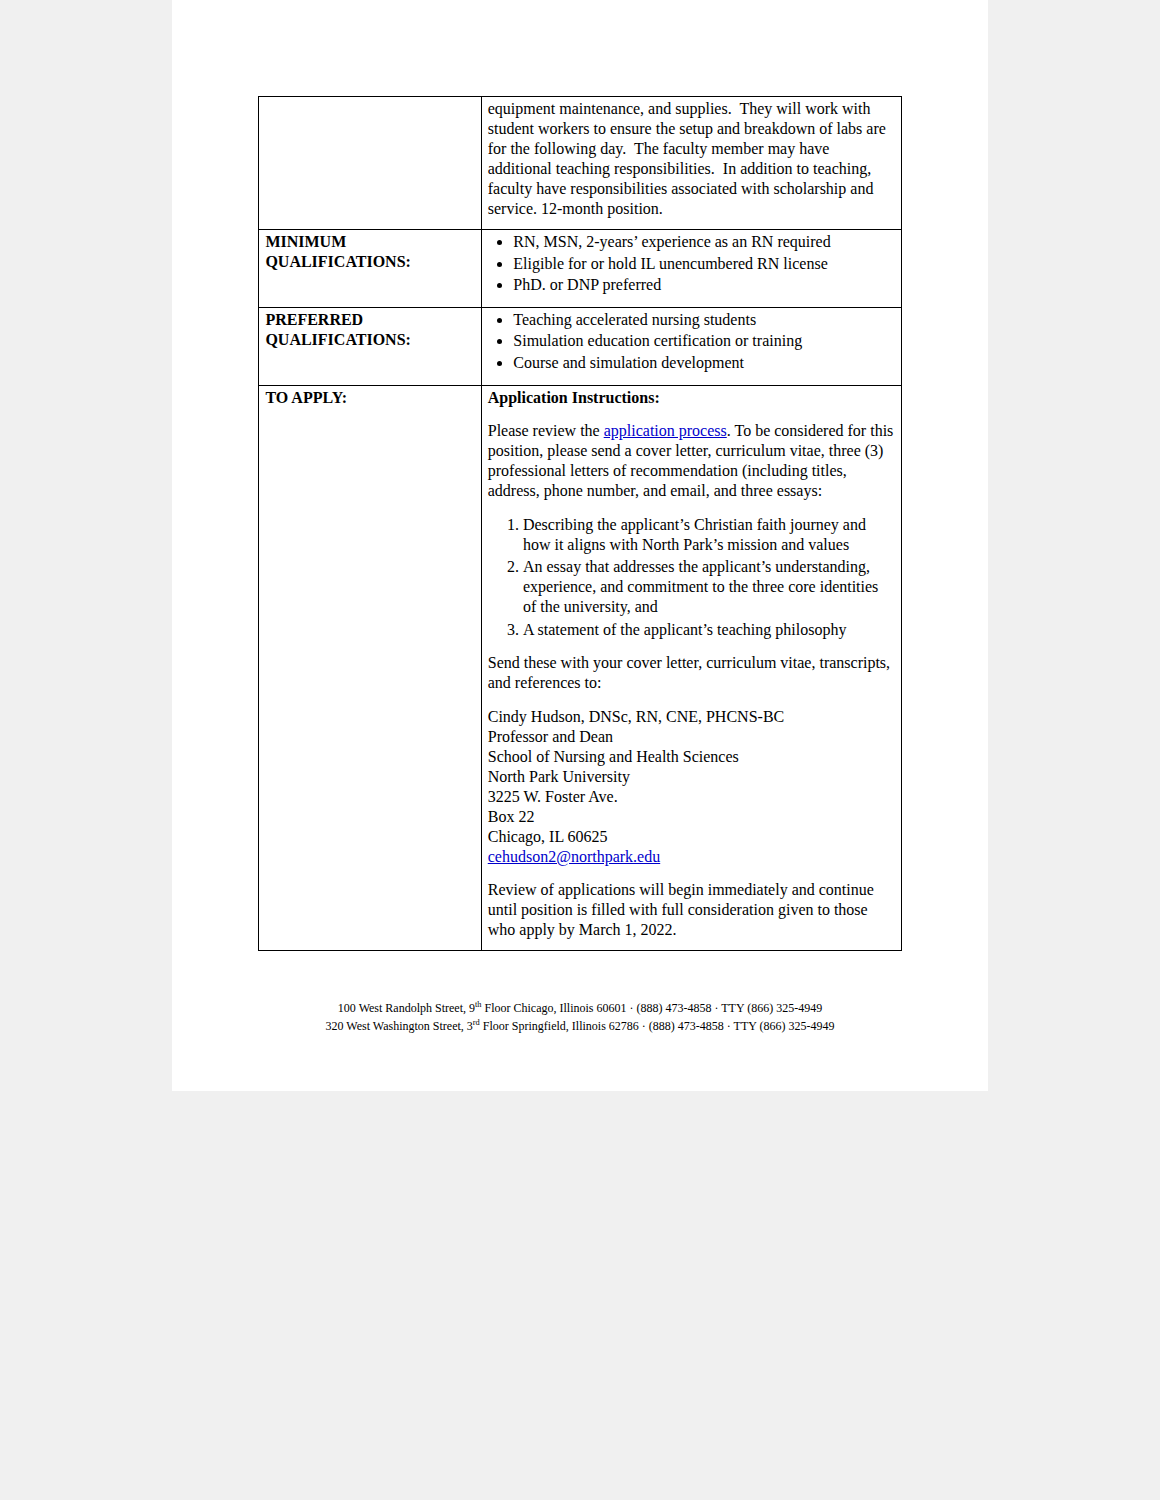| | equipment maintenance, and supplies. They will work with student workers to ensure the setup and breakdown of labs are for the following day. The faculty member may have additional teaching responsibilities. In addition to teaching, faculty have responsibilities associated with scholarship and service. 12-month position. |
| MINIMUM QUALIFICATIONS: | RN, MSN, 2-years’ experience as an RN required Eligible for or hold IL unencumbered RN license PhD. or DNP preferred |
| PREFERRED QUALIFICATIONS: | Teaching accelerated nursing students Simulation education certification or training Course and simulation development |
| TO APPLY: | Application Instructions: Please review the application process . To be considered for this position, please send a cover letter, curriculum vitae, three (3) professional letters of recommendation (including titles, address, phone number, and email, and three essays: Describing the applicant’s Christian faith journey and how it aligns with North Park’s mission and values An essay that addresses the applicant’s understanding, experience, and commitment to the three core identities of the university, and A statement of the applicant’s teaching philosophy Send these with your cover letter, curriculum vitae, transcripts, and references to: Cindy Hudson, DNSc, RN, CNE, PHCNS-BC Professor and Dean School of Nursing and Health Sciences North Park University 3225 W. Foster Ave. Box 22 Chicago, IL 60625 cehudson2@northpark.edu Review of applications will begin immediately and continue until position is filled with full consideration given to those who apply by March 1, 2022. |
100 West Randolph Street, 9th Floor Chicago, Illinois 60601 · (888) 473-4858 · TTY (866) 325-4949
320 West Washington Street, 3rd Floor Springfield, Illinois 62786 · (888) 473-4858 · TTY (866) 325-4949